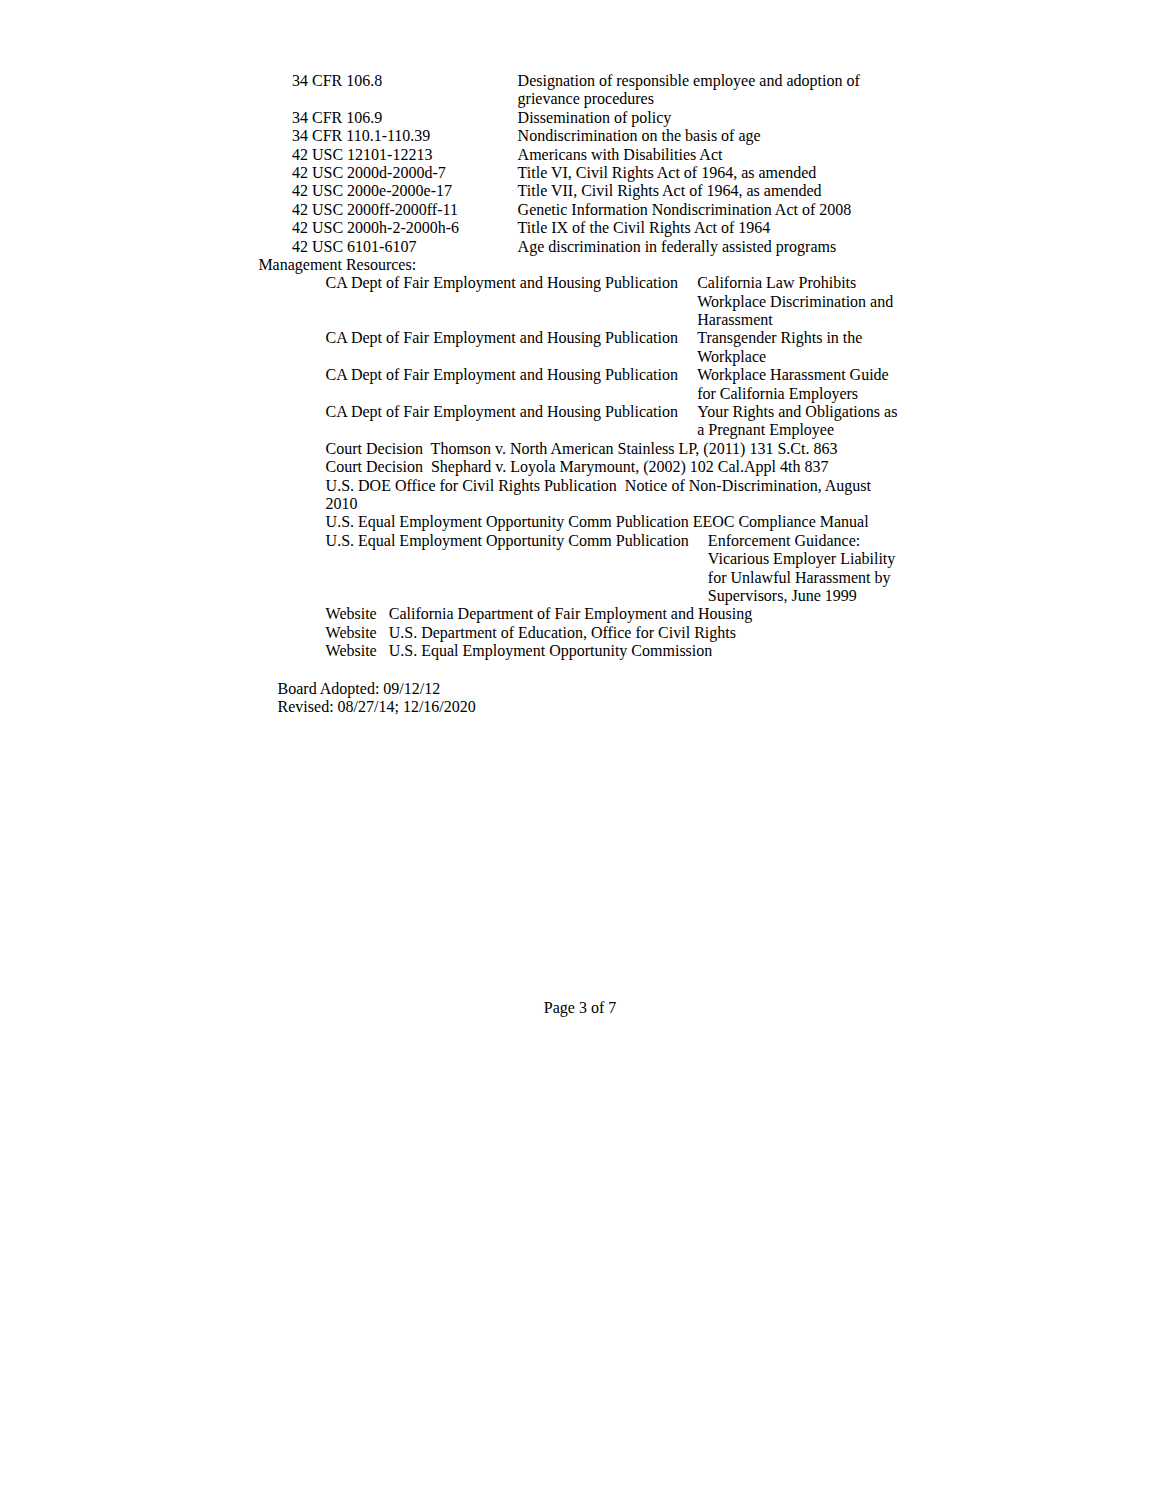| 34 CFR 106.8 | Designation of responsible employee and adoption of grievance procedures |
| 34 CFR 106.9 | Dissemination of policy |
| 34 CFR 110.1-110.39 | Nondiscrimination on the basis of age |
| 42 USC 12101-12213 | Americans with Disabilities Act |
| 42 USC 2000d-2000d-7 | Title VI, Civil Rights Act of 1964, as amended |
| 42 USC 2000e-2000e-17 | Title VII, Civil Rights Act of 1964, as amended |
| 42 USC 2000ff-2000ff-11 | Genetic Information Nondiscrimination Act of 2008 |
| 42 USC 2000h-2-2000h-6 | Title IX of the Civil Rights Act of 1964 |
| 42 USC 6101-6107 | Age discrimination in federally assisted programs |
Management Resources:
| CA Dept of Fair Employment and Housing Publication | California Law Prohibits Workplace Discrimination and Harassment |
| CA Dept of Fair Employment and Housing Publication | Transgender Rights in the Workplace |
| CA Dept of Fair Employment and Housing Publication | Workplace Harassment Guide for California Employers |
| CA Dept of Fair Employment and Housing Publication | Your Rights and Obligations as a Pregnant Employee |
Court Decision Thomson v. North American Stainless LP, (2011) 131 S.Ct. 863
Court Decision Shephard v. Loyola Marymount, (2002) 102 Cal.Appl 4th 837
U.S. DOE Office for Civil Rights Publication Notice of Non-Discrimination, August 2010
U.S. Equal Employment Opportunity Comm Publication EEOC Compliance Manual
| U.S. Equal Employment Opportunity Comm Publication | Enforcement Guidance: Vicarious Employer Liability for Unlawful Harassment by Supervisors, June 1999 |
Website California Department of Fair Employment and Housing
Website U.S. Department of Education, Office for Civil Rights
Website U.S. Equal Employment Opportunity Commission
Board Adopted: 09/12/12
Revised: 08/27/14; 12/16/2020
Page 3 of 7